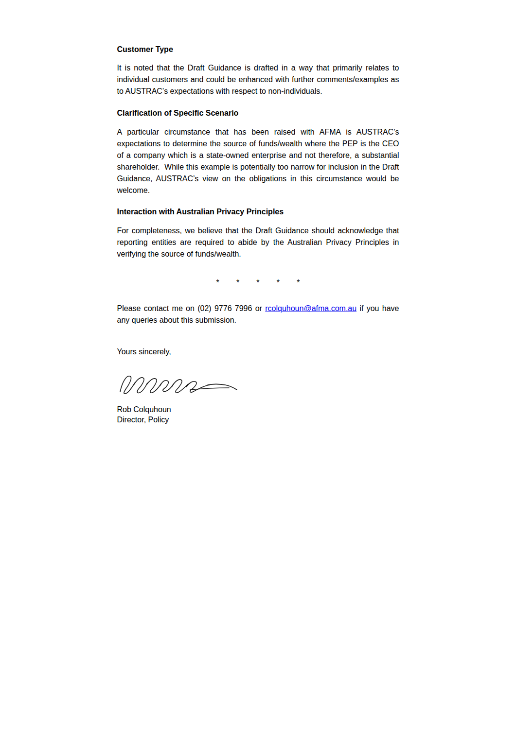Customer Type
It is noted that the Draft Guidance is drafted in a way that primarily relates to individual customers and could be enhanced with further comments/examples as to AUSTRAC’s expectations with respect to non-individuals.
Clarification of Specific Scenario
A particular circumstance that has been raised with AFMA is AUSTRAC’s expectations to determine the source of funds/wealth where the PEP is the CEO of a company which is a state-owned enterprise and not therefore, a substantial shareholder. While this example is potentially too narrow for inclusion in the Draft Guidance, AUSTRAC’s view on the obligations in this circumstance would be welcome.
Interaction with Australian Privacy Principles
For completeness, we believe that the Draft Guidance should acknowledge that reporting entities are required to abide by the Australian Privacy Principles in verifying the source of funds/wealth.
*****
Please contact me on (02) 9776 7996 or rcolquhoun@afma.com.au if you have any queries about this submission.
Yours sincerely,
Rob Colquhoun
Director, Policy